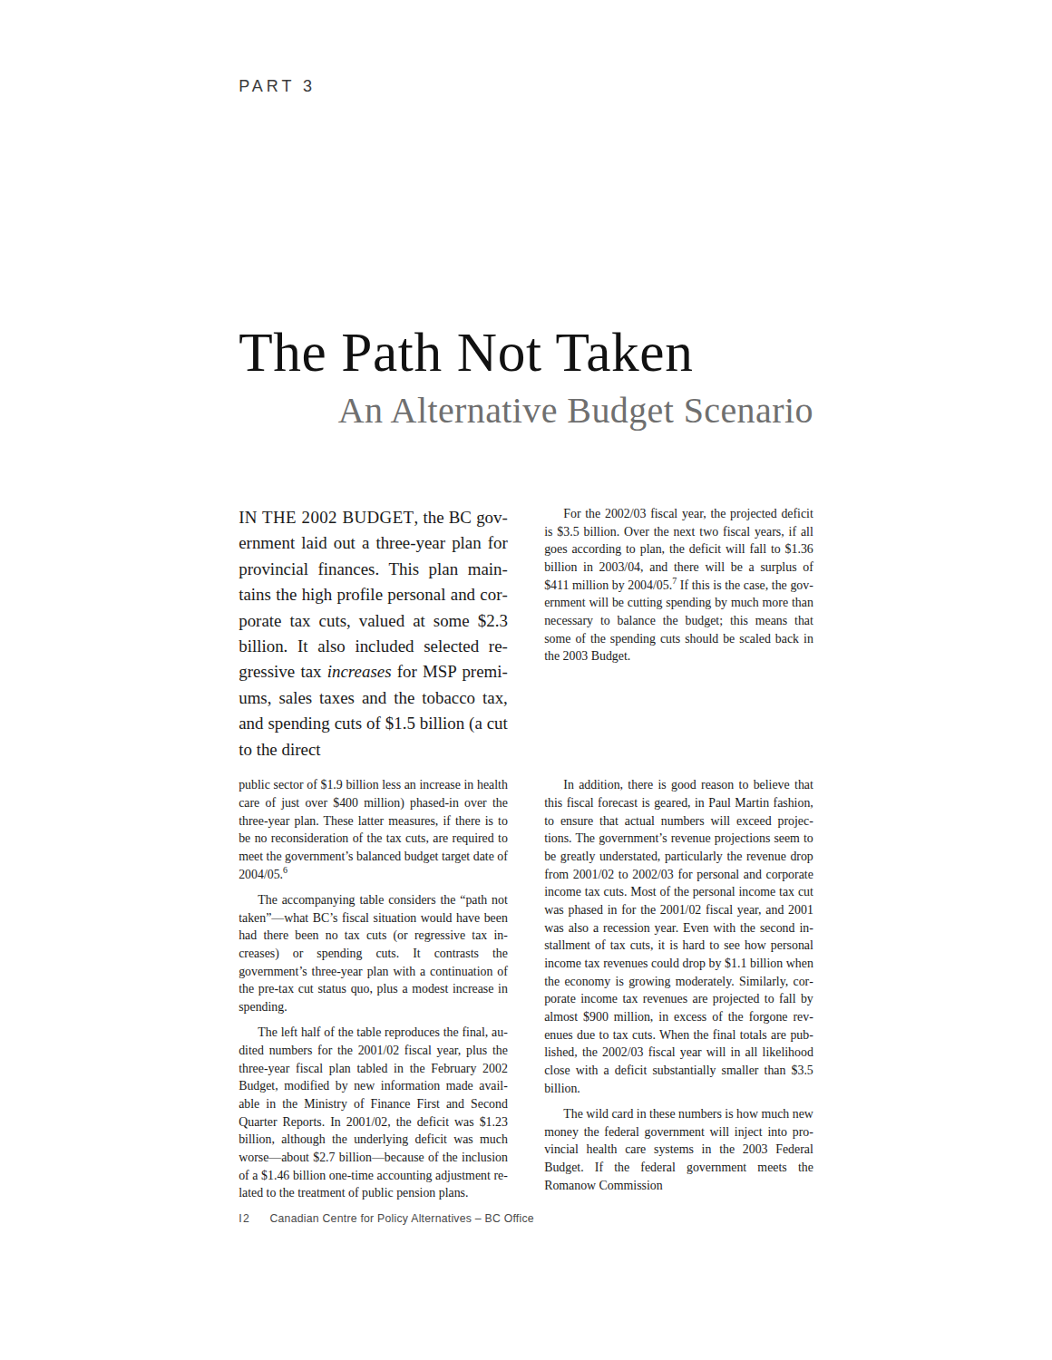PART 3
The Path Not Taken
An Alternative Budget Scenario
IN THE 2002 BUDGET, the BC government laid out a three-year plan for provincial finances. This plan maintains the high profile personal and corporate tax cuts, valued at some $2.3 billion. It also included selected regressive tax increases for MSP premiums, sales taxes and the tobacco tax, and spending cuts of $1.5 billion (a cut to the direct
For the 2002/03 fiscal year, the projected deficit is $3.5 billion. Over the next two fiscal years, if all goes according to plan, the deficit will fall to $1.36 billion in 2003/04, and there will be a surplus of $411 million by 2004/05.7 If this is the case, the government will be cutting spending by much more than necessary to balance the budget; this means that some of the spending cuts should be scaled back in the 2003 Budget.
public sector of $1.9 billion less an increase in health care of just over $400 million) phased-in over the three-year plan. These latter measures, if there is to be no reconsideration of the tax cuts, are required to meet the government’s balanced budget target date of 2004/05.6
The accompanying table considers the “path not taken”—what BC’s fiscal situation would have been had there been no tax cuts (or regressive tax increases) or spending cuts. It contrasts the government’s three-year plan with a continuation of the pre-tax cut status quo, plus a modest increase in spending.
The left half of the table reproduces the final, audited numbers for the 2001/02 fiscal year, plus the three-year fiscal plan tabled in the February 2002 Budget, modified by new information made available in the Ministry of Finance First and Second Quarter Reports. In 2001/02, the deficit was $1.23 billion, although the underlying deficit was much worse—about $2.7 billion—because of the inclusion of a $1.46 billion one-time accounting adjustment related to the treatment of public pension plans.
In addition, there is good reason to believe that this fiscal forecast is geared, in Paul Martin fashion, to ensure that actual numbers will exceed projections. The government’s revenue projections seem to be greatly understated, particularly the revenue drop from 2001/02 to 2002/03 for personal and corporate income tax cuts. Most of the personal income tax cut was phased in for the 2001/02 fiscal year, and 2001 was also a recession year. Even with the second installment of tax cuts, it is hard to see how personal income tax revenues could drop by $1.1 billion when the economy is growing moderately. Similarly, corporate income tax revenues are projected to fall by almost $900 million, in excess of the forgone revenues due to tax cuts. When the final totals are published, the 2002/03 fiscal year will in all likelihood close with a deficit substantially smaller than $3.5 billion.
The wild card in these numbers is how much new money the federal government will inject into provincial health care systems in the 2003 Federal Budget. If the federal government meets the Romanow Commission
I2 Canadian Centre for Policy Alternatives – BC Office